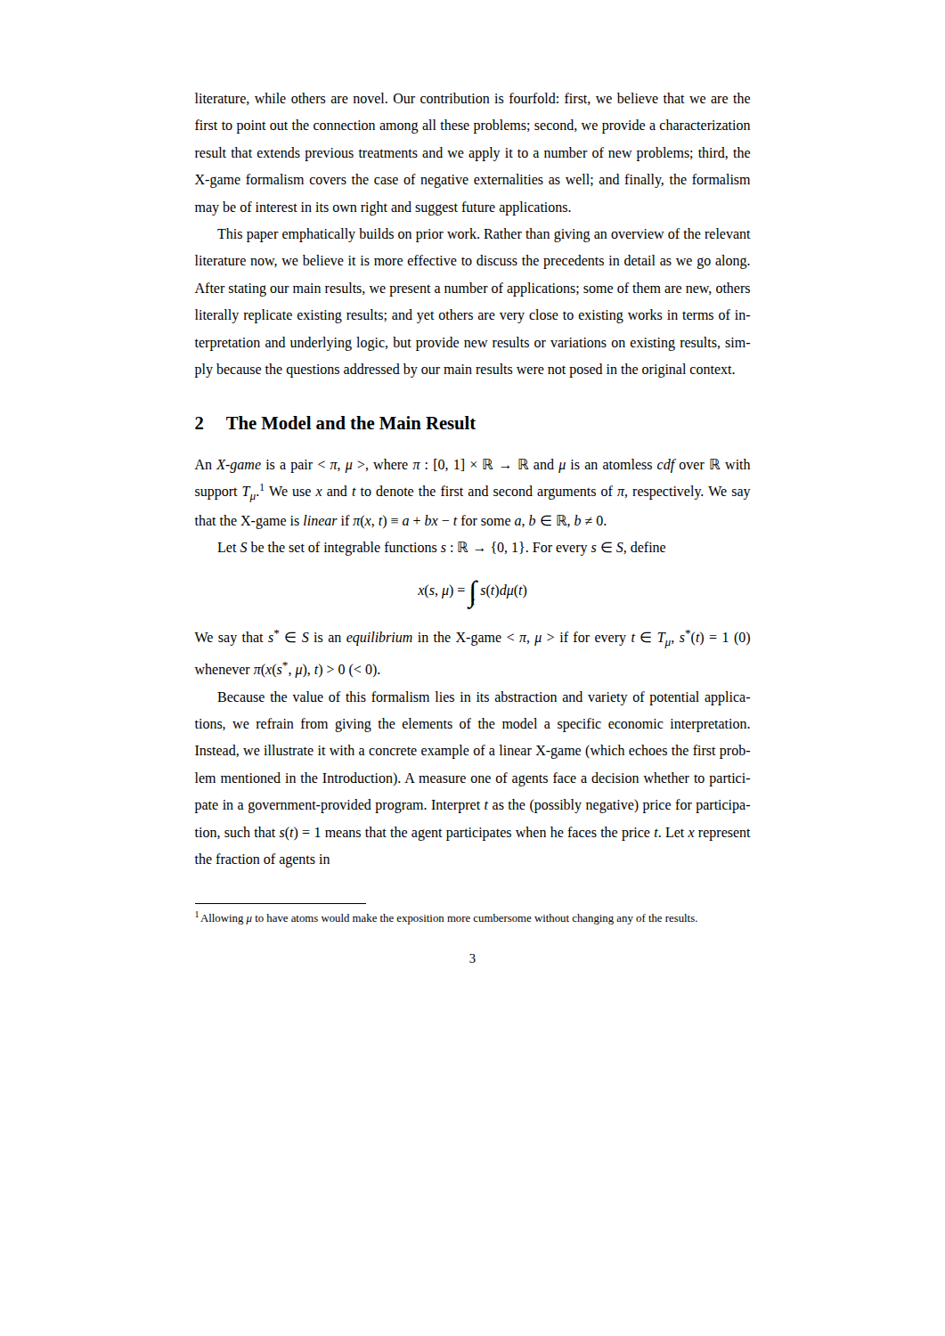literature, while others are novel. Our contribution is fourfold: first, we believe that we are the first to point out the connection among all these problems; second, we provide a characterization result that extends previous treatments and we apply it to a number of new problems; third, the X-game formalism covers the case of negative externalities as well; and finally, the formalism may be of interest in its own right and suggest future applications.
This paper emphatically builds on prior work. Rather than giving an overview of the relevant literature now, we believe it is more effective to discuss the precedents in detail as we go along. After stating our main results, we present a number of applications; some of them are new, others literally replicate existing results; and yet others are very close to existing works in terms of interpretation and underlying logic, but provide new results or variations on existing results, simply because the questions addressed by our main results were not posed in the original context.
2 The Model and the Main Result
An X-game is a pair < π, μ >, where π : [0, 1] × ℝ → ℝ and μ is an atomless cdf over ℝ with support Tμ.1 We use x and t to denote the first and second arguments of π, respectively. We say that the X-game is linear if π(x, t) ≡ a + bx − t for some a, b ∈ ℝ, b ≠ 0.
Let S be the set of integrable functions s : ℝ → {0, 1}. For every s ∈ S, define
x(s, μ) = ∫t s(t)dμ(t)
We say that s* ∈ S is an equilibrium in the X-game < π, μ > if for every t ∈ Tμ, s*(t) = 1 (0) whenever π(x(s*, μ), t) > 0 (< 0).
Because the value of this formalism lies in its abstraction and variety of potential applications, we refrain from giving the elements of the model a specific economic interpretation. Instead, we illustrate it with a concrete example of a linear X-game (which echoes the first problem mentioned in the Introduction). A measure one of agents face a decision whether to participate in a government-provided program. Interpret t as the (possibly negative) price for participation, such that s(t) = 1 means that the agent participates when he faces the price t. Let x represent the fraction of agents in
1Allowing μ to have atoms would make the exposition more cumbersome without changing any of the results.
3